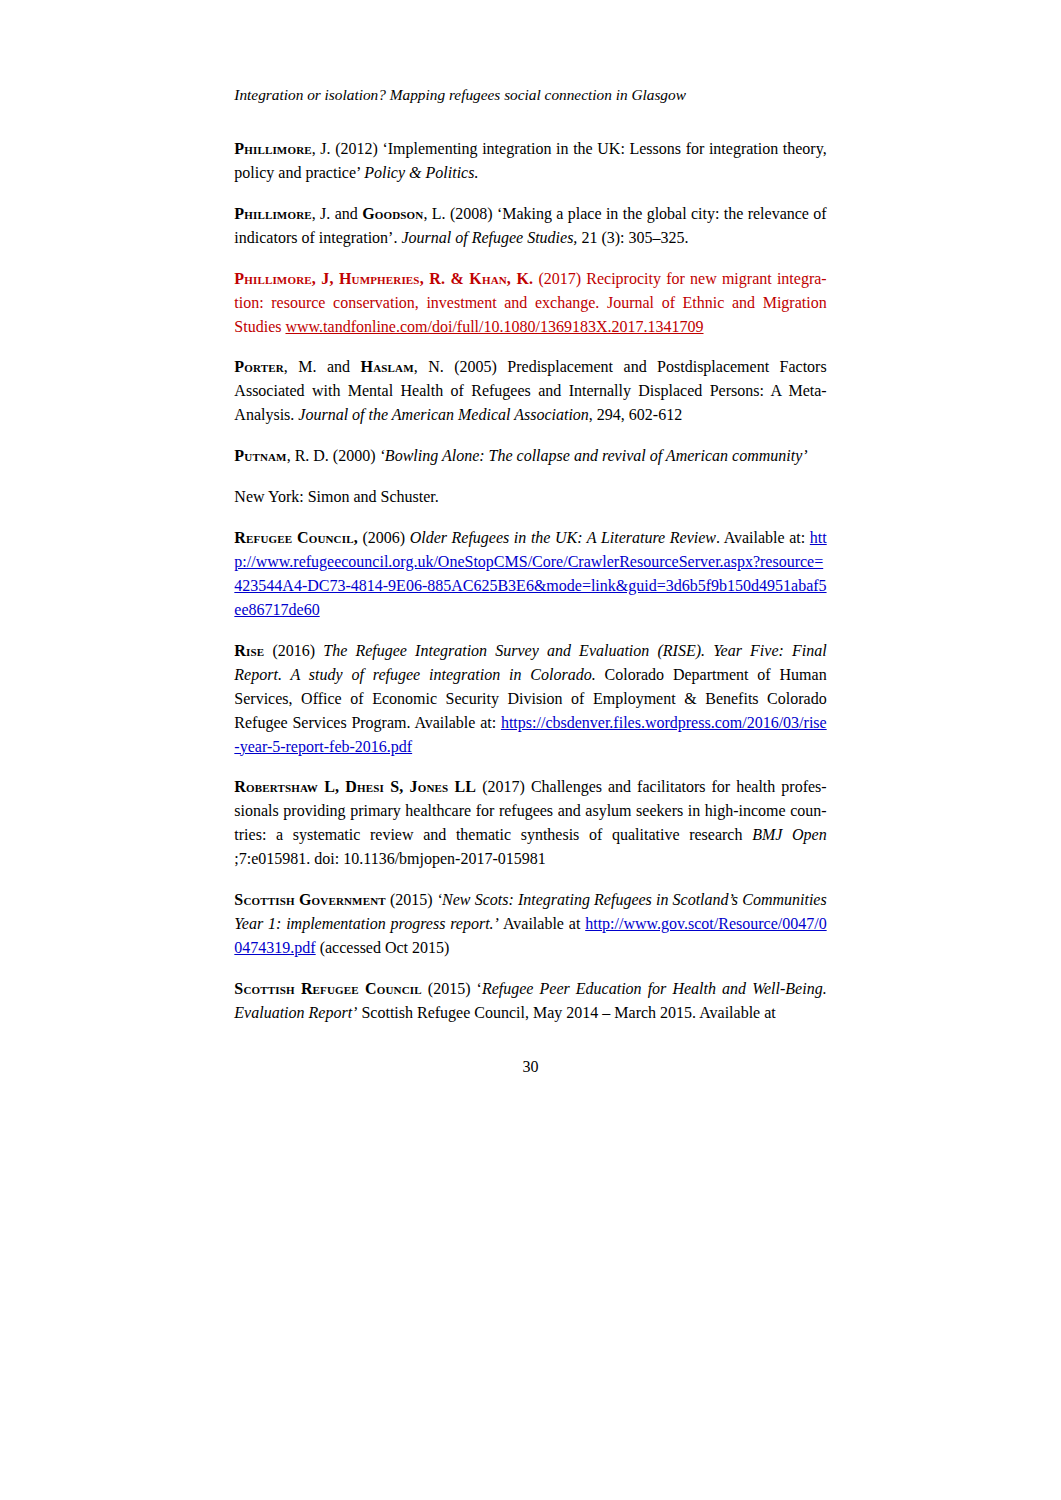Integration or isolation? Mapping refugees social connection in Glasgow
Phillimore, J. (2012) ‘Implementing integration in the UK: Lessons for integration theory, policy and practice’ Policy & Politics.
Phillimore, J. and Goodson, L. (2008) ‘Making a place in the global city: the relevance of indicators of integration’. Journal of Refugee Studies, 21 (3): 305–325.
Phillimore, J, Humpheries, R. & Khan, K. (2017) Reciprocity for new migrant integration: resource conservation, investment and exchange. Journal of Ethnic and Migration Studies www.tandfonline.com/doi/full/10.1080/1369183X.2017.1341709
Porter, M. and Haslam, N. (2005) Predisplacement and Postdisplacement Factors Associated with Mental Health of Refugees and Internally Displaced Persons: A Meta-Analysis. Journal of the American Medical Association, 294, 602-612
Putnam, R. D. (2000) ‘Bowling Alone: The collapse and revival of American community’
New York: Simon and Schuster.
Refugee Council, (2006) Older Refugees in the UK: A Literature Review. Available at: http://www.refugeecouncil.org.uk/OneStopCMS/Core/CrawlerResourceServer.aspx?resource=423544A4-DC73-4814-9E06-885AC625B3E6&mode=link&guid=3d6b5f9b150d4951abaf5ee86717de60
Rise (2016) The Refugee Integration Survey and Evaluation (RISE). Year Five: Final Report. A study of refugee integration in Colorado. Colorado Department of Human Services, Office of Economic Security Division of Employment & Benefits Colorado Refugee Services Program. Available at: https://cbsdenver.files.wordpress.com/2016/03/rise-year-5-report-feb-2016.pdf
Robertshaw L, Dhesi S, Jones LL (2017) Challenges and facilitators for health professionals providing primary healthcare for refugees and asylum seekers in high-income countries: a systematic review and thematic synthesis of qualitative research BMJ Open ;7:e015981. doi: 10.1136/bmjopen-2017-015981
Scottish Government (2015) ‘New Scots: Integrating Refugees in Scotland’s Communities Year 1: implementation progress report.’ Available at http://www.gov.scot/Resource/0047/00474319.pdf (accessed Oct 2015)
Scottish Refugee Council (2015) ‘Refugee Peer Education for Health and Well-Being. Evaluation Report’ Scottish Refugee Council, May 2014 – March 2015. Available at
30